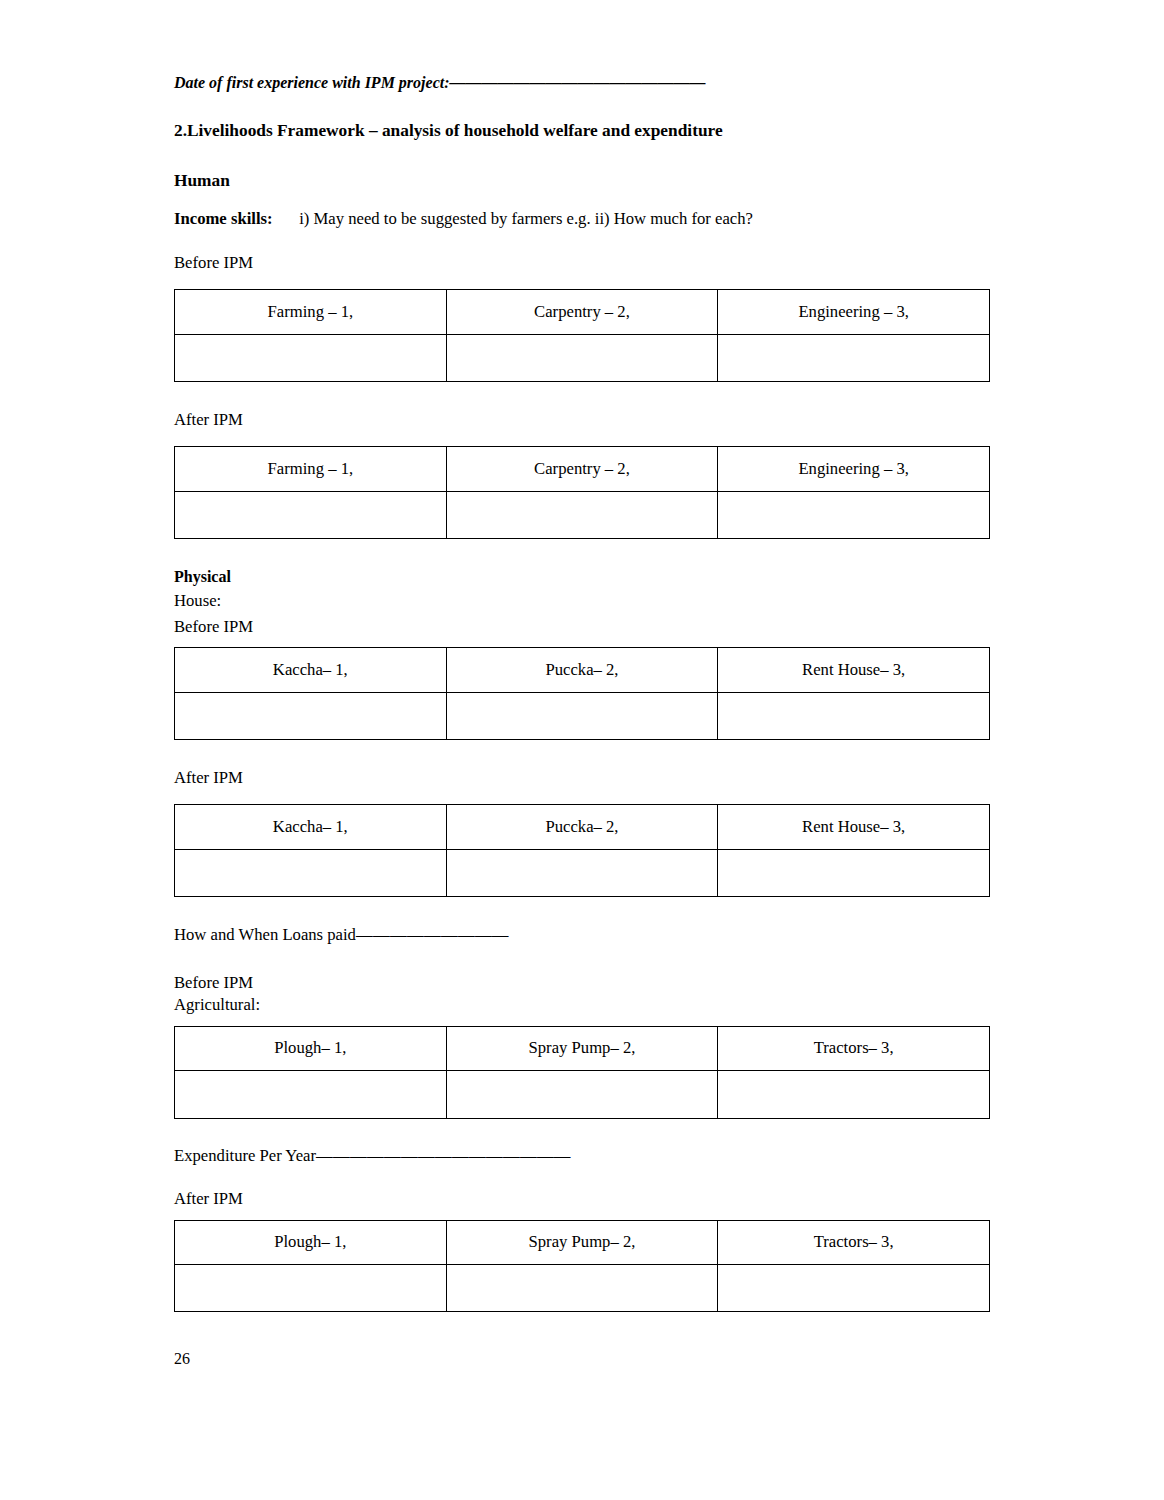Date of first experience with IPM project:————————————————
2.Livelihoods Framework – analysis of household welfare and expenditure
Human
Income skills: i) May need to be suggested by farmers e.g. ii) How much for each?
Before IPM
| Farming – 1, | Carpentry – 2, | Engineering – 3, |
After IPM
| Farming – 1, | Carpentry – 2, | Engineering – 3, |
Physical
House:
Before IPM
| Kaccha– 1, | Puccka– 2, | Rent House– 3, |
After IPM
| Kaccha– 1, | Puccka– 2, | Rent House– 3, |
How and When Loans paid—————————
Before IPM
Agricultural:
| Plough– 1, | Spray Pump– 2, | Tractors– 3, |
Expenditure Per Year———————————————
After IPM
| Plough– 1, | Spray Pump– 2, | Tractors– 3, |
26